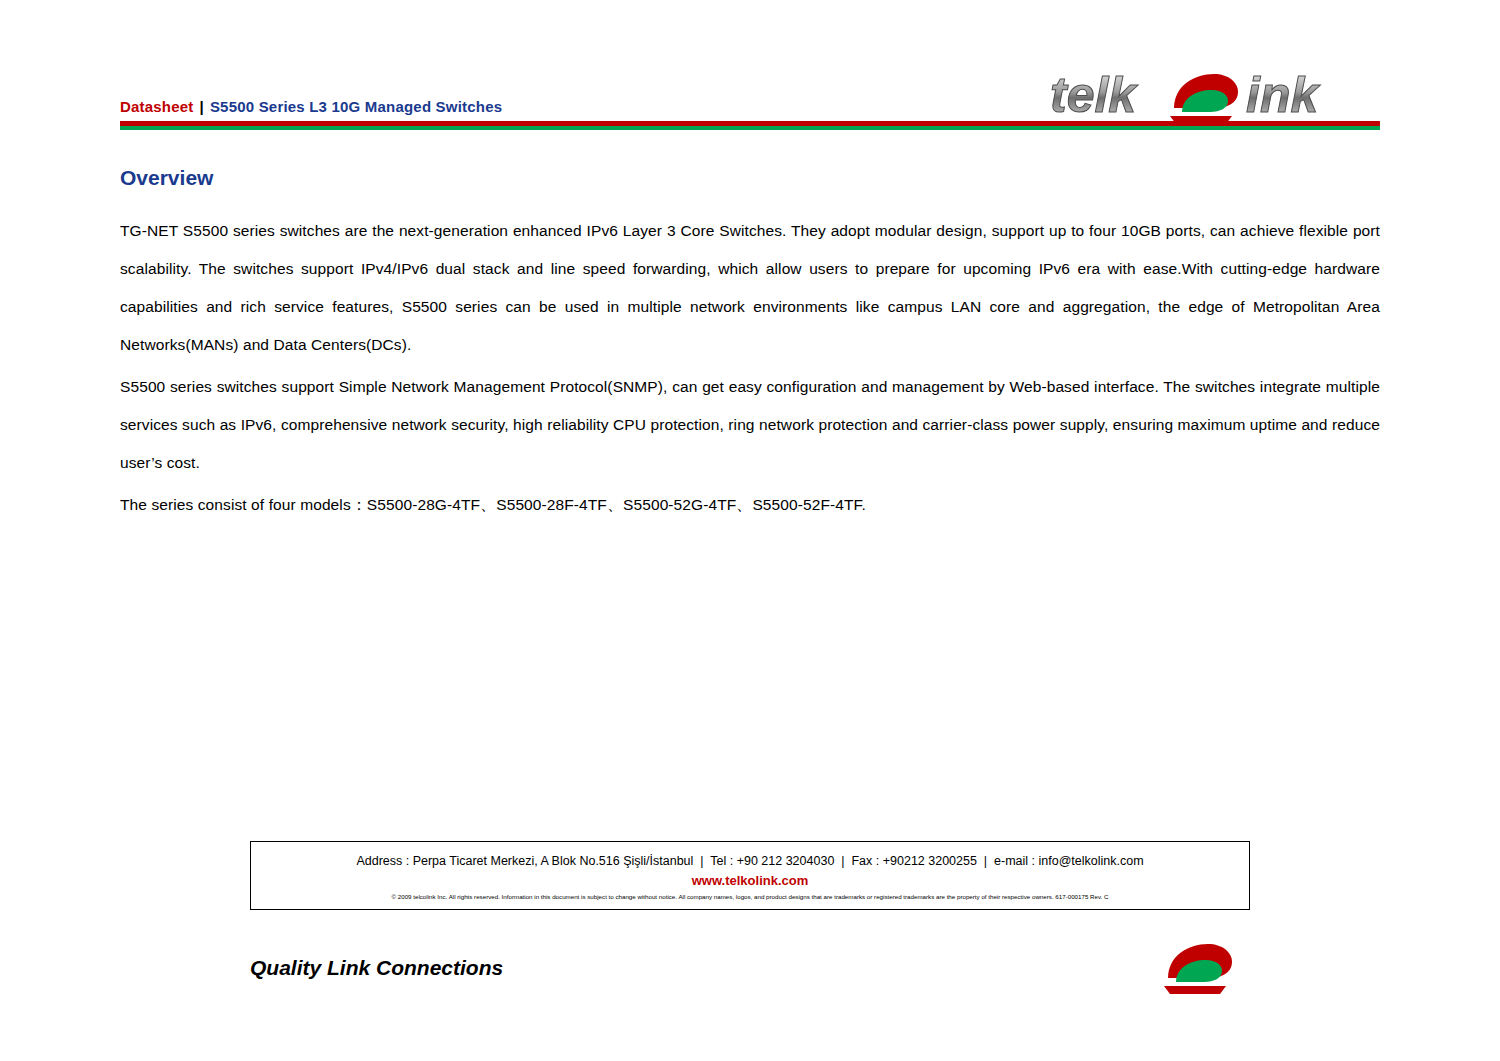Datasheet|S5500 Series L3 10G Managed Switches
telk ink
Overview
TG-NET S5500 series switches are the next-generation enhanced IPv6 Layer 3 Core Switches. They adopt modular design, support up to four 10GB ports, can achieve flexible port scalability. The switches support IPv4/IPv6 dual stack and line speed forwarding, which allow users to prepare for upcoming IPv6 era with ease.With cutting-edge hardware capabilities and rich service features, S5500 series can be used in multiple network environments like campus LAN core and aggregation, the edge of Metropolitan Area Networks(MANs) and Data Centers(DCs).
S5500 series switches support Simple Network Management Protocol(SNMP), can get easy configuration and management by Web-based interface. The switches integrate multiple services such as IPv6, comprehensive network security, high reliability CPU protection, ring network protection and carrier-class power supply, ensuring maximum uptime and reduce user’s cost.
The series consist of four models：S5500-28G-4TF、S5500-28F-4TF、S5500-52G-4TF、S5500-52F-4TF.
Address : Perpa Ticaret Merkezi, A Blok No.516 Şişli/İstanbul | Tel : +90 212 3204030 | Fax : +90212 3200255 | e-mail : info@telkolink.com
www.telkolink.com
© 2009 telcolink Inc. All rights reserved. Information in this document is subject to change without notice. All company names, logos, and product designs that are trademarks or registered trademarks are the property of their respective owners. 617-000175 Rev. C
Quality Link Connections